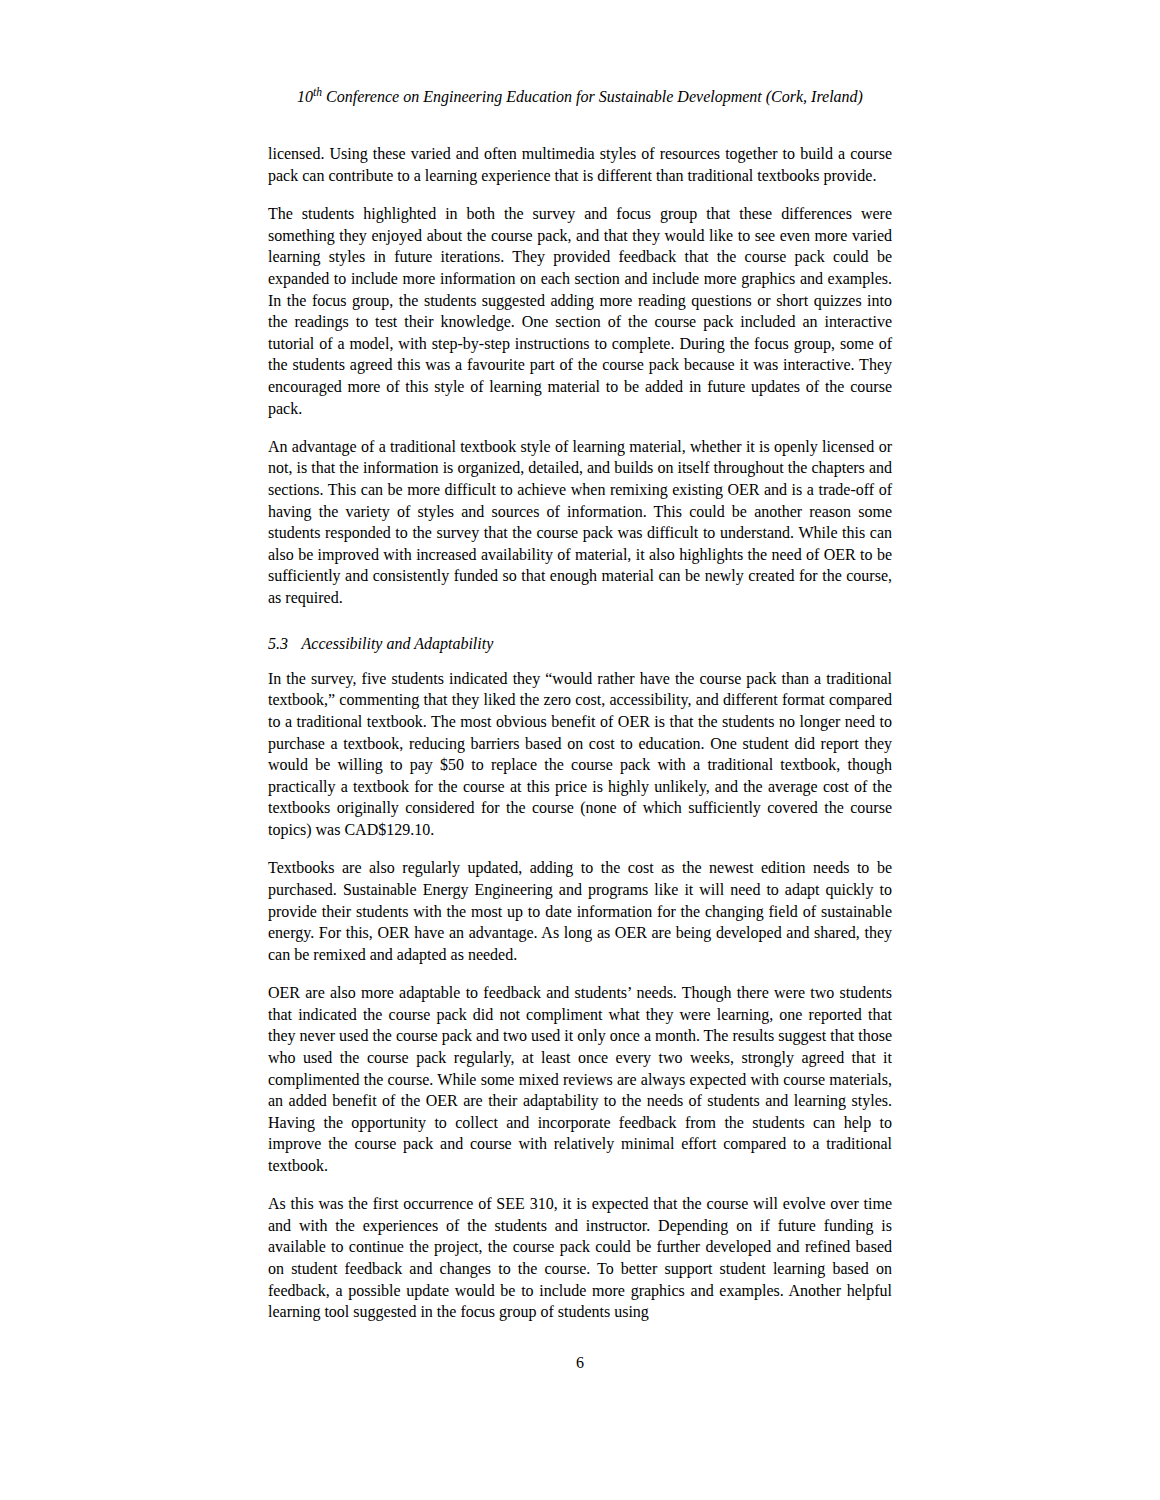10th Conference on Engineering Education for Sustainable Development (Cork, Ireland)
licensed. Using these varied and often multimedia styles of resources together to build a course pack can contribute to a learning experience that is different than traditional textbooks provide.
The students highlighted in both the survey and focus group that these differences were something they enjoyed about the course pack, and that they would like to see even more varied learning styles in future iterations. They provided feedback that the course pack could be expanded to include more information on each section and include more graphics and examples. In the focus group, the students suggested adding more reading questions or short quizzes into the readings to test their knowledge. One section of the course pack included an interactive tutorial of a model, with step-by-step instructions to complete. During the focus group, some of the students agreed this was a favourite part of the course pack because it was interactive. They encouraged more of this style of learning material to be added in future updates of the course pack.
An advantage of a traditional textbook style of learning material, whether it is openly licensed or not, is that the information is organized, detailed, and builds on itself throughout the chapters and sections. This can be more difficult to achieve when remixing existing OER and is a trade-off of having the variety of styles and sources of information. This could be another reason some students responded to the survey that the course pack was difficult to understand. While this can also be improved with increased availability of material, it also highlights the need of OER to be sufficiently and consistently funded so that enough material can be newly created for the course, as required.
5.3 Accessibility and Adaptability
In the survey, five students indicated they “would rather have the course pack than a traditional textbook,” commenting that they liked the zero cost, accessibility, and different format compared to a traditional textbook. The most obvious benefit of OER is that the students no longer need to purchase a textbook, reducing barriers based on cost to education. One student did report they would be willing to pay $50 to replace the course pack with a traditional textbook, though practically a textbook for the course at this price is highly unlikely, and the average cost of the textbooks originally considered for the course (none of which sufficiently covered the course topics) was CAD$129.10.
Textbooks are also regularly updated, adding to the cost as the newest edition needs to be purchased. Sustainable Energy Engineering and programs like it will need to adapt quickly to provide their students with the most up to date information for the changing field of sustainable energy. For this, OER have an advantage. As long as OER are being developed and shared, they can be remixed and adapted as needed.
OER are also more adaptable to feedback and students’ needs. Though there were two students that indicated the course pack did not compliment what they were learning, one reported that they never used the course pack and two used it only once a month. The results suggest that those who used the course pack regularly, at least once every two weeks, strongly agreed that it complimented the course. While some mixed reviews are always expected with course materials, an added benefit of the OER are their adaptability to the needs of students and learning styles. Having the opportunity to collect and incorporate feedback from the students can help to improve the course pack and course with relatively minimal effort compared to a traditional textbook.
As this was the first occurrence of SEE 310, it is expected that the course will evolve over time and with the experiences of the students and instructor. Depending on if future funding is available to continue the project, the course pack could be further developed and refined based on student feedback and changes to the course. To better support student learning based on feedback, a possible update would be to include more graphics and examples. Another helpful learning tool suggested in the focus group of students using
6